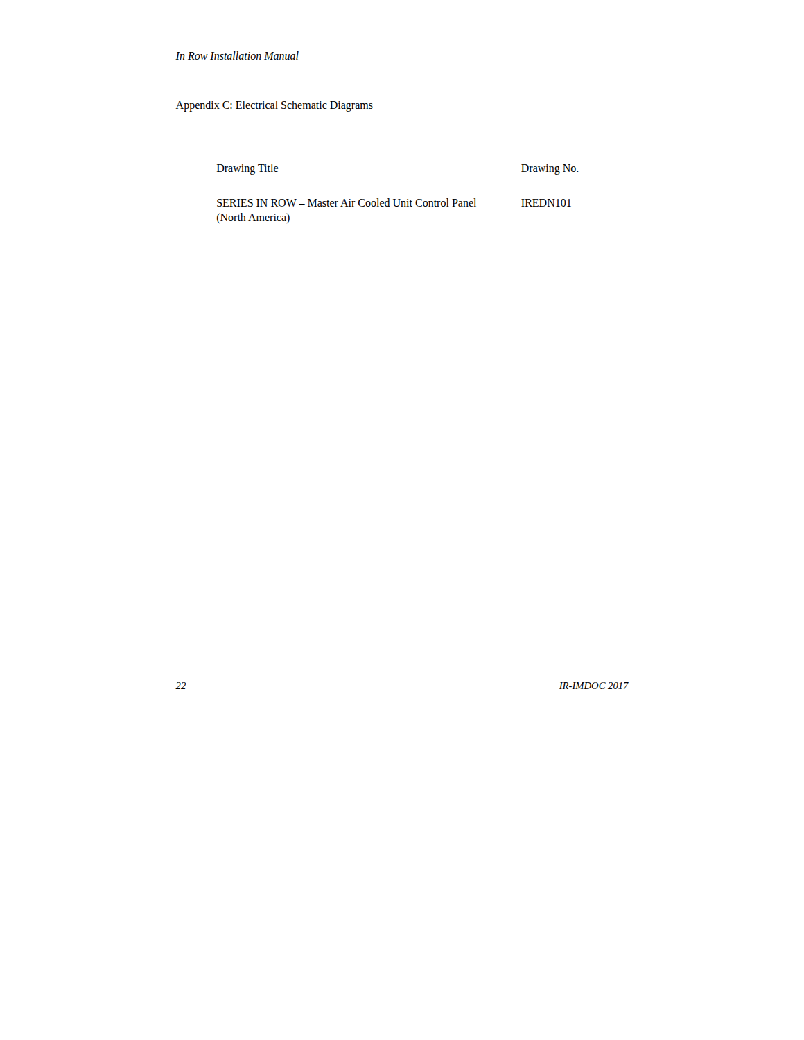In Row Installation Manual
Appendix C: Electrical Schematic Diagrams
| Drawing Title | Drawing No. |
| --- | --- |
| SERIES IN ROW – Master Air Cooled Unit Control Panel (North America) | IREDN101 |
22 IR-IMDOC 2017